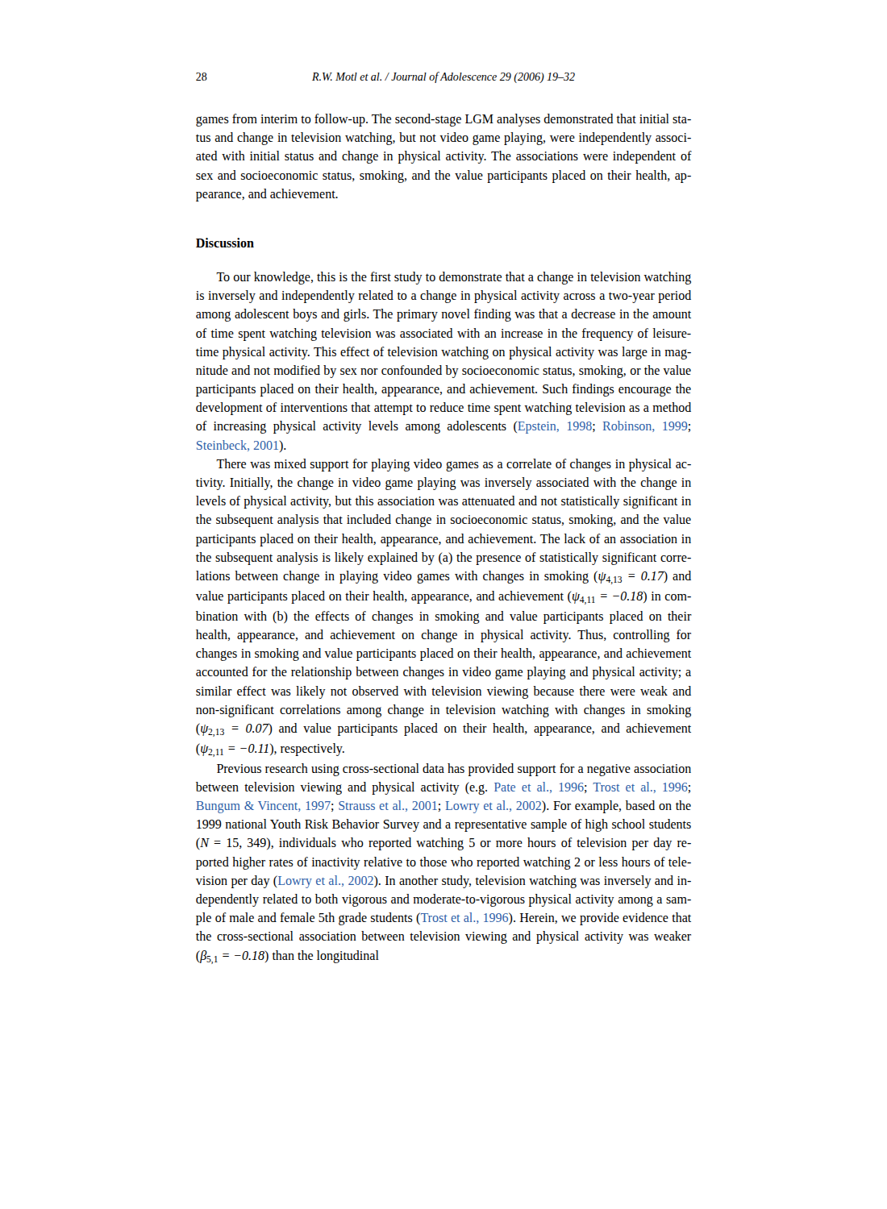28 R.W. Motl et al. / Journal of Adolescence 29 (2006) 19–32
games from interim to follow-up. The second-stage LGM analyses demonstrated that initial status and change in television watching, but not video game playing, were independently associated with initial status and change in physical activity. The associations were independent of sex and socioeconomic status, smoking, and the value participants placed on their health, appearance, and achievement.
Discussion
To our knowledge, this is the first study to demonstrate that a change in television watching is inversely and independently related to a change in physical activity across a two-year period among adolescent boys and girls. The primary novel finding was that a decrease in the amount of time spent watching television was associated with an increase in the frequency of leisure-time physical activity. This effect of television watching on physical activity was large in magnitude and not modified by sex nor confounded by socioeconomic status, smoking, or the value participants placed on their health, appearance, and achievement. Such findings encourage the development of interventions that attempt to reduce time spent watching television as a method of increasing physical activity levels among adolescents (Epstein, 1998; Robinson, 1999; Steinbeck, 2001).
There was mixed support for playing video games as a correlate of changes in physical activity. Initially, the change in video game playing was inversely associated with the change in levels of physical activity, but this association was attenuated and not statistically significant in the subsequent analysis that included change in socioeconomic status, smoking, and the value participants placed on their health, appearance, and achievement. The lack of an association in the subsequent analysis is likely explained by (a) the presence of statistically significant correlations between change in playing video games with changes in smoking (ψ4,13 = 0.17) and value participants placed on their health, appearance, and achievement (ψ4,11 = −0.18) in combination with (b) the effects of changes in smoking and value participants placed on their health, appearance, and achievement on change in physical activity. Thus, controlling for changes in smoking and value participants placed on their health, appearance, and achievement accounted for the relationship between changes in video game playing and physical activity; a similar effect was likely not observed with television viewing because there were weak and non-significant correlations among change in television watching with changes in smoking (ψ2,13 = 0.07) and value participants placed on their health, appearance, and achievement (ψ2,11 = −0.11), respectively.
Previous research using cross-sectional data has provided support for a negative association between television viewing and physical activity (e.g. Pate et al., 1996; Trost et al., 1996; Bungum & Vincent, 1997; Strauss et al., 2001; Lowry et al., 2002). For example, based on the 1999 national Youth Risk Behavior Survey and a representative sample of high school students (N = 15, 349), individuals who reported watching 5 or more hours of television per day reported higher rates of inactivity relative to those who reported watching 2 or less hours of television per day (Lowry et al., 2002). In another study, television watching was inversely and independently related to both vigorous and moderate-to-vigorous physical activity among a sample of male and female 5th grade students (Trost et al., 1996). Herein, we provide evidence that the cross-sectional association between television viewing and physical activity was weaker (β5,1 = −0.18) than the longitudinal